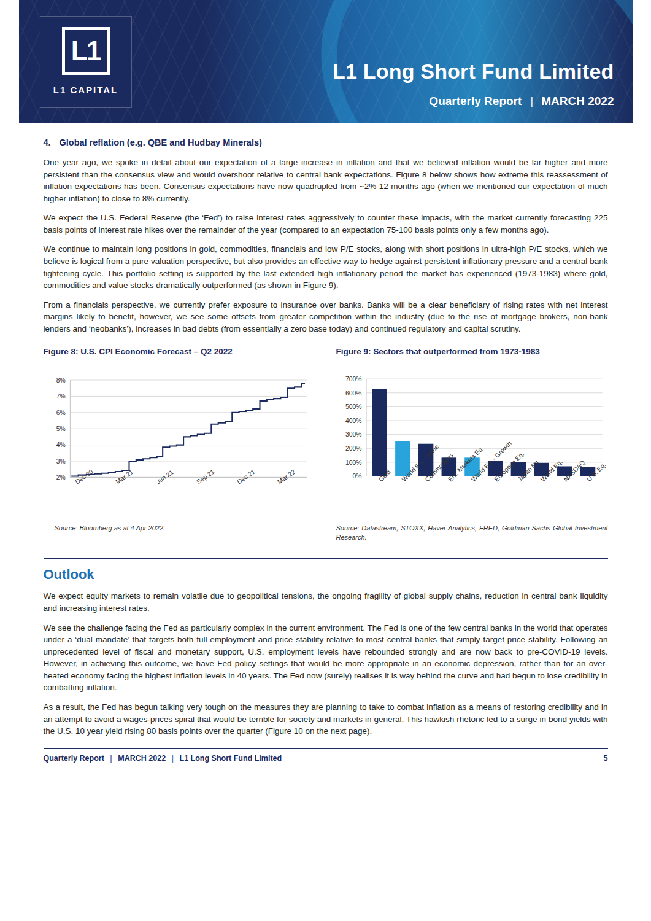L1
L1 CAPITAL
L1 Long Short Fund Limited
Quarterly Report | MARCH 2022
4. Global reflation (e.g. QBE and Hudbay Minerals)
One year ago, we spoke in detail about our expectation of a large increase in inflation and that we believed inflation would be far higher and more persistent than the consensus view and would overshoot relative to central bank expectations. Figure 8 below shows how extreme this reassessment of inflation expectations has been. Consensus expectations have now quadrupled from ~2% 12 months ago (when we mentioned our expectation of much higher inflation) to close to 8% currently.
We expect the U.S. Federal Reserve (the ‘Fed’) to raise interest rates aggressively to counter these impacts, with the market currently forecasting 225 basis points of interest rate hikes over the remainder of the year (compared to an expectation 75-100 basis points only a few months ago).
We continue to maintain long positions in gold, commodities, financials and low P/E stocks, along with short positions in ultra-high P/E stocks, which we believe is logical from a pure valuation perspective, but also provides an effective way to hedge against persistent inflationary pressure and a central bank tightening cycle. This portfolio setting is supported by the last extended high inflationary period the market has experienced (1973-1983) where gold, commodities and value stocks dramatically outperformed (as shown in Figure 9).
From a financials perspective, we currently prefer exposure to insurance over banks. Banks will be a clear beneficiary of rising rates with net interest margins likely to benefit, however, we see some offsets from greater competition within the industry (due to the rise of mortgage brokers, non-bank lenders and ‘neobanks’), increases in bad debts (from essentially a zero base today) and continued regulatory and capital scrutiny.
Figure 8: U.S. CPI Economic Forecast – Q2 2022
8% 7% 6% 5% 4% 3% 2% Dec 20 Mar 21 Jun 21 Sep 21 Dec 21 Mar 22
Source: Bloomberg as at 4 Apr 2022.
Figure 9: Sectors that outperformed from 1973-1983
700% 600% 500% 400% 300% 200% 100% 0% Gold World Eq. - Value Commodities Em. Markets Eq. World Eq. - Growth European Eq. Japan Eq. World Eq. NASDAQ U.S. Eq.
Source: Datastream, STOXX, Haver Analytics, FRED, Goldman Sachs Global Investment Research.
Outlook
We expect equity markets to remain volatile due to geopolitical tensions, the ongoing fragility of global supply chains, reduction in central bank liquidity and increasing interest rates.
We see the challenge facing the Fed as particularly complex in the current environment. The Fed is one of the few central banks in the world that operates under a ‘dual mandate’ that targets both full employment and price stability relative to most central banks that simply target price stability. Following an unprecedented level of fiscal and monetary support, U.S. employment levels have rebounded strongly and are now back to pre-COVID-19 levels. However, in achieving this outcome, we have Fed policy settings that would be more appropriate in an economic depression, rather than for an over-heated economy facing the highest inflation levels in 40 years. The Fed now (surely) realises it is way behind the curve and had begun to lose credibility in combatting inflation.
As a result, the Fed has begun talking very tough on the measures they are planning to take to combat inflation as a means of restoring credibility and in an attempt to avoid a wages-prices spiral that would be terrible for society and markets in general. This hawkish rhetoric led to a surge in bond yields with the U.S. 10 year yield rising 80 basis points over the quarter (Figure 10 on the next page).
Quarterly Report | MARCH 2022 | L1 Long Short Fund Limited
5